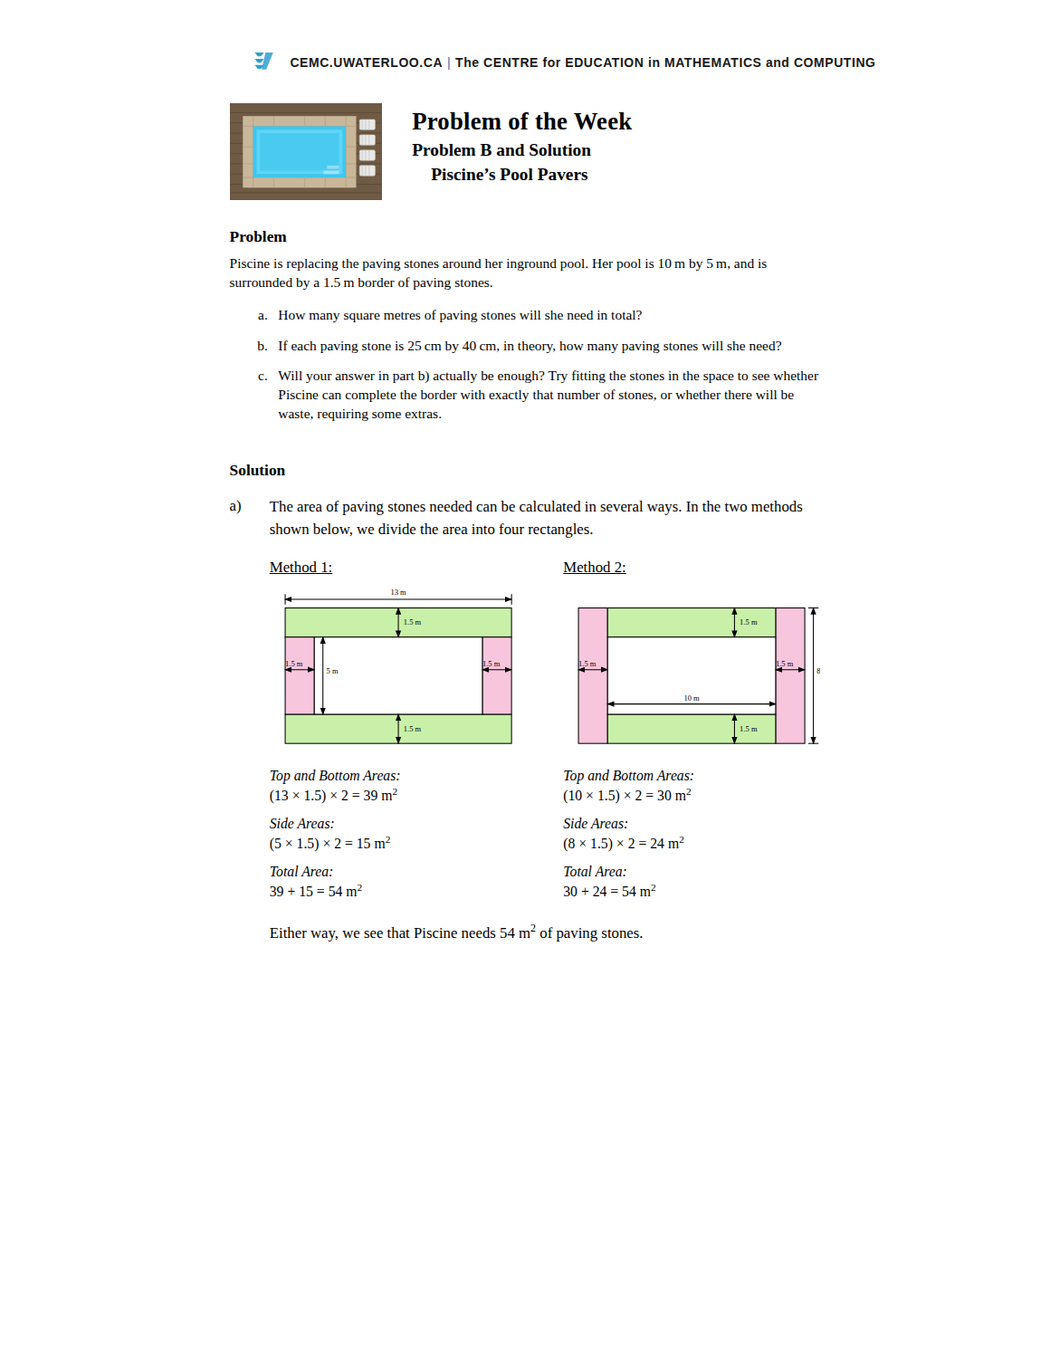CEMC.UWATERLOO.CA|The CENTRE for EDUCATION in MATHEMATICS and COMPUTING
Problem of the Week
Problem B and Solution
Piscine’s Pool Pavers
Problem
Piscine is replacing the paving stones around her inground pool. Her pool is 10 m by 5 m, and is surrounded by a 1.5 m border of paving stones.
How many square metres of paving stones will she need in total?
If each paving stone is 25 cm by 40 cm, in theory, how many paving stones will she need?
Will your answer in part b) actually be enough? Try fitting the stones in the space to see whether Piscine can complete the border with exactly that number of stones, or whether there will be waste, requiring some extras.
Solution
a)
The area of paving stones needed can be calculated in several ways. In the two methods shown below, we divide the area into four rectangles.
Method 1:
13 m 1.5 m 1.5 m 1.5 m 1.5 m 5 m
Top and Bottom Areas: (13 × 1.5) × 2 = 39 m2 Side Areas: (5 × 1.5) × 2 = 15 m2 Total Area: 39 + 15 = 54 m2
Method 2:
1.5 m 1.5 m 1.5 m 1.5 m 8 m 10 m
Top and Bottom Areas: (10 × 1.5) × 2 = 30 m2 Side Areas: (8 × 1.5) × 2 = 24 m2 Total Area: 30 + 24 = 54 m2
Either way, we see that Piscine needs 54 m2 of paving stones.